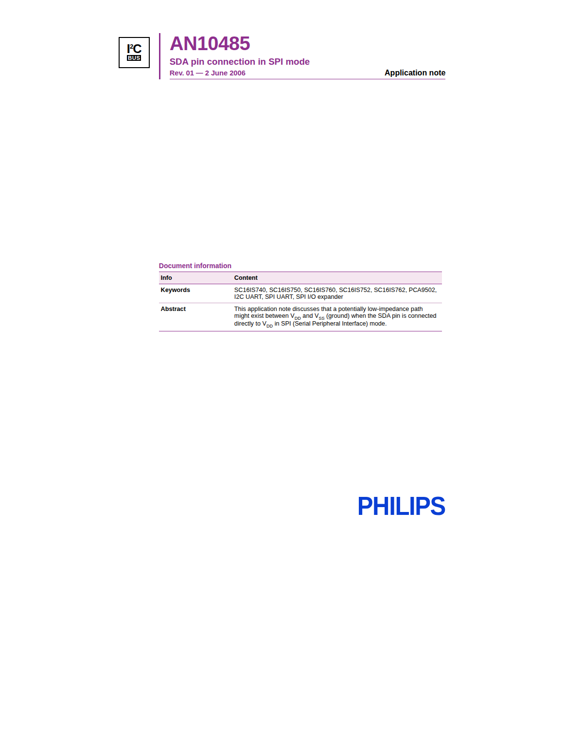I2C
BUS
AN10485
SDA pin connection in SPI mode
Rev. 01 — 2 June 2006 Application note
Document information
| Info | Content |
| --- | --- |
| Keywords | SC16IS740, SC16IS750, SC16IS760, SC16IS752, SC16IS762, PCA9502, I2C UART, SPI UART, SPI I/O expander |
| Abstract | This application note discusses that a potentially low-impedance path might exist between V DD and V SS (ground) when the SDA pin is connected directly to V DD in SPI (Serial Peripheral Interface) mode. |
PHILIPS